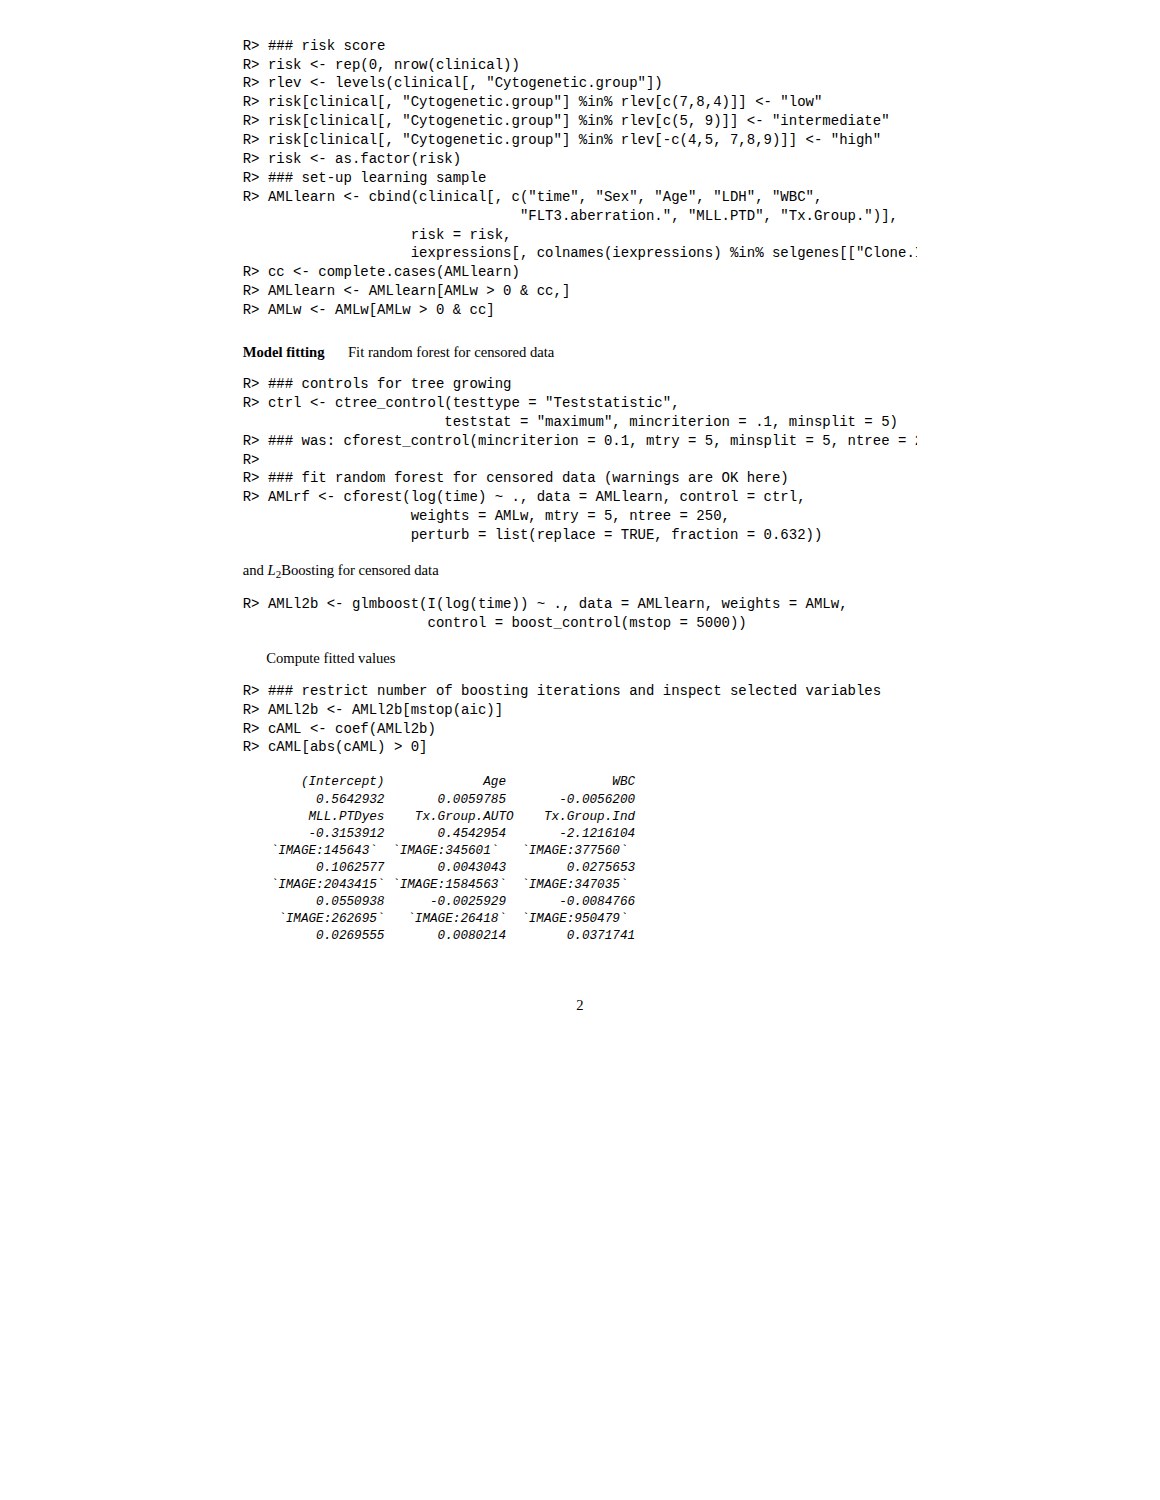R> ### risk score
R> risk <- rep(0, nrow(clinical))
R> rlev <- levels(clinical[, "Cytogenetic.group"])
R> risk[clinical[, "Cytogenetic.group"] %in% rlev[c(7,8,4)]] <- "low"
R> risk[clinical[, "Cytogenetic.group"] %in% rlev[c(5, 9)]] <- "intermediate"
R> risk[clinical[, "Cytogenetic.group"] %in% rlev[-c(4,5, 7,8,9)]] <- "high"
R> risk <- as.factor(risk)
R> ### set-up learning sample
R> AMLlearn <- cbind(clinical[, c("time", "Sex", "Age", "LDH", "WBC",
                                 "FLT3.aberration.", "MLL.PTD", "Tx.Group.")],
                    risk = risk,
                    iexpressions[, colnames(iexpressions) %in% selgenes[["Clone.ID"]]])
R> cc <- complete.cases(AMLlearn)
R> AMLlearn <- AMLlearn[AMLw > 0 & cc,]
R> AMLw <- AMLw[AMLw > 0 & cc]
Model fitting
Fit random forest for censored data
R> ### controls for tree growing
R> ctrl <- ctree_control(testtype = "Teststatistic",
                        teststat = "maximum", mincriterion = .1, minsplit = 5)
R> ### was: cforest_control(mincriterion = 0.1, mtry = 5, minsplit = 5, ntree = 250)
R>
R> ### fit random forest for censored data (warnings are OK here)
R> AMLrf <- cforest(log(time) ~ ., data = AMLlearn, control = ctrl,
                    weights = AMLw, mtry = 5, ntree = 250,
                    perturb = list(replace = TRUE, fraction = 0.632))
and L2Boosting for censored data
R> AMLl2b <- glmboost(I(log(time)) ~ ., data = AMLlearn, weights = AMLw,
                      control = boost_control(mstop = 5000))
Compute fitted values
R> ### restrict number of boosting iterations and inspect selected variables
R> AMLl2b <- AMLl2b[mstop(aic)]
R> cAML <- coef(AMLl2b)
R> cAML[abs(cAML) > 0]
(Intercept) Age WBC 0.5642932 0.0059785 -0.0056200 MLL.PTDyes Tx.Group.AUTO Tx.Group.Ind -0.3153912 0.4542954 -2.1216104 `IMAGE:145643` `IMAGE:345601` `IMAGE:377560` 0.1062577 0.0043043 0.0275653 `IMAGE:2043415` `IMAGE:1584563` `IMAGE:347035` 0.0550938 -0.0025929 -0.0084766 `IMAGE:262695` `IMAGE:26418` `IMAGE:950479` 0.0269555 0.0080214 0.0371741
2